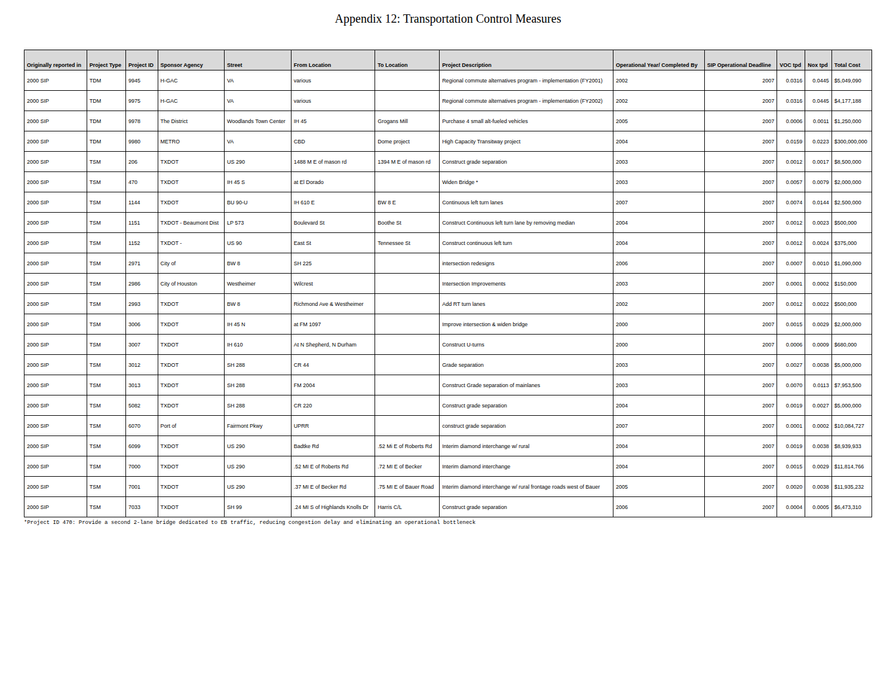Appendix 12: Transportation Control Measures
| Originally reported in | Project Type | Project ID | Sponsor Agency | Street | From Location | To Location | Project Description | Operational Year/ Completed By | SIP Operational Deadline | VOC tpd | Nox tpd | Total Cost |
| --- | --- | --- | --- | --- | --- | --- | --- | --- | --- | --- | --- | --- |
| 2000 SIP | TDM | 9945 | H-GAC | VA | various | | Regional commute alternatives program - implementation (FY2001) | 2002 | 2007 | 0.0316 | 0.0445 | $5,049,090 |
| 2000 SIP | TDM | 9975 | H-GAC | VA | various | | Regional commute alternatives program - implementation (FY2002) | 2002 | 2007 | 0.0316 | 0.0445 | $4,177,188 |
| 2000 SIP | TDM | 9978 | The District | Woodlands Town Center | IH 45 | Grogans Mill | Purchase 4 small alt-fueled vehicles | 2005 | 2007 | 0.0006 | 0.0011 | $1,250,000 |
| 2000 SIP | TDM | 9980 | METRO | VA | CBD | Dome project | High Capacity Transitway project | 2004 | 2007 | 0.0159 | 0.0223 | $300,000,000 |
| 2000 SIP | TSM | 206 | TXDOT | US 290 | 1488 M E of mason rd | 1394 M E of mason rd | Construct grade separation | 2003 | 2007 | 0.0012 | 0.0017 | $8,500,000 |
| 2000 SIP | TSM | 470 | TXDOT | IH 45 S | at El Dorado | | Widen Bridge * | 2003 | 2007 | 0.0057 | 0.0079 | $2,000,000 |
| 2000 SIP | TSM | 1144 | TXDOT | BU 90-U | IH 610 E | BW 8 E | Continuous left turn lanes | 2007 | 2007 | 0.0074 | 0.0144 | $2,500,000 |
| 2000 SIP | TSM | 1151 | TXDOT - Beaumont Dist | LP 573 | Boulevard St | Boothe St | Construct Continuous left turn lane by removing median | 2004 | 2007 | 0.0012 | 0.0023 | $500,000 |
| 2000 SIP | TSM | 1152 | TXDOT - | US 90 | East St | Tennessee St | Construct continuous left turn | 2004 | 2007 | 0.0012 | 0.0024 | $375,000 |
| 2000 SIP | TSM | 2971 | City of | BW 8 | SH 225 | | intersection redesigns | 2006 | 2007 | 0.0007 | 0.0010 | $1,090,000 |
| 2000 SIP | TSM | 2986 | City of Houston | Westheimer | Wilcrest | | Intersection Improvements | 2003 | 2007 | 0.0001 | 0.0002 | $150,000 |
| 2000 SIP | TSM | 2993 | TXDOT | BW 8 | Richmond Ave & Westheimer | | Add RT turn lanes | 2002 | 2007 | 0.0012 | 0.0022 | $500,000 |
| 2000 SIP | TSM | 3006 | TXDOT | IH 45 N | at FM 1097 | | Improve intersection & widen bridge | 2000 | 2007 | 0.0015 | 0.0029 | $2,000,000 |
| 2000 SIP | TSM | 3007 | TXDOT | IH 610 | At N Shepherd, N Durham | | Construct U-turns | 2000 | 2007 | 0.0006 | 0.0009 | $680,000 |
| 2000 SIP | TSM | 3012 | TXDOT | SH 288 | CR 44 | | Grade separation | 2003 | 2007 | 0.0027 | 0.0038 | $5,000,000 |
| 2000 SIP | TSM | 3013 | TXDOT | SH 288 | FM 2004 | | Construct Grade separation of mainlanes | 2003 | 2007 | 0.0070 | 0.0113 | $7,953,500 |
| 2000 SIP | TSM | 5082 | TXDOT | SH 288 | CR 220 | | Construct grade separation | 2004 | 2007 | 0.0019 | 0.0027 | $5,000,000 |
| 2000 SIP | TSM | 6070 | Port of | Fairmont Pkwy | UPRR | | construct grade separation | 2007 | 2007 | 0.0001 | 0.0002 | $10,084,727 |
| 2000 SIP | TSM | 6099 | TXDOT | US 290 | Badtke Rd | .52 Mi E of Roberts Rd | Interim diamond interchange w/ rural | 2004 | 2007 | 0.0019 | 0.0038 | $8,939,933 |
| 2000 SIP | TSM | 7000 | TXDOT | US 290 | .52 MI E of Roberts Rd | .72 MI E of Becker | Interim diamond interchange | 2004 | 2007 | 0.0015 | 0.0029 | $11,814,766 |
| 2000 SIP | TSM | 7001 | TXDOT | US 290 | .37 MI E of Becker Rd | .75 MI E of Bauer Road | Interim diamond interchange w/ rural frontage roads west of Bauer | 2005 | 2007 | 0.0020 | 0.0038 | $11,935,232 |
| 2000 SIP | TSM | 7033 | TXDOT | SH 99 | .24 MI S of Highlands Knolls Dr | Harris C/L | Construct grade separation | 2006 | 2007 | 0.0004 | 0.0005 | $6,473,310 |
*Project ID 470: Provide a second 2-lane bridge dedicated to EB traffic, reducing congestion delay and eliminating an operational bottleneck